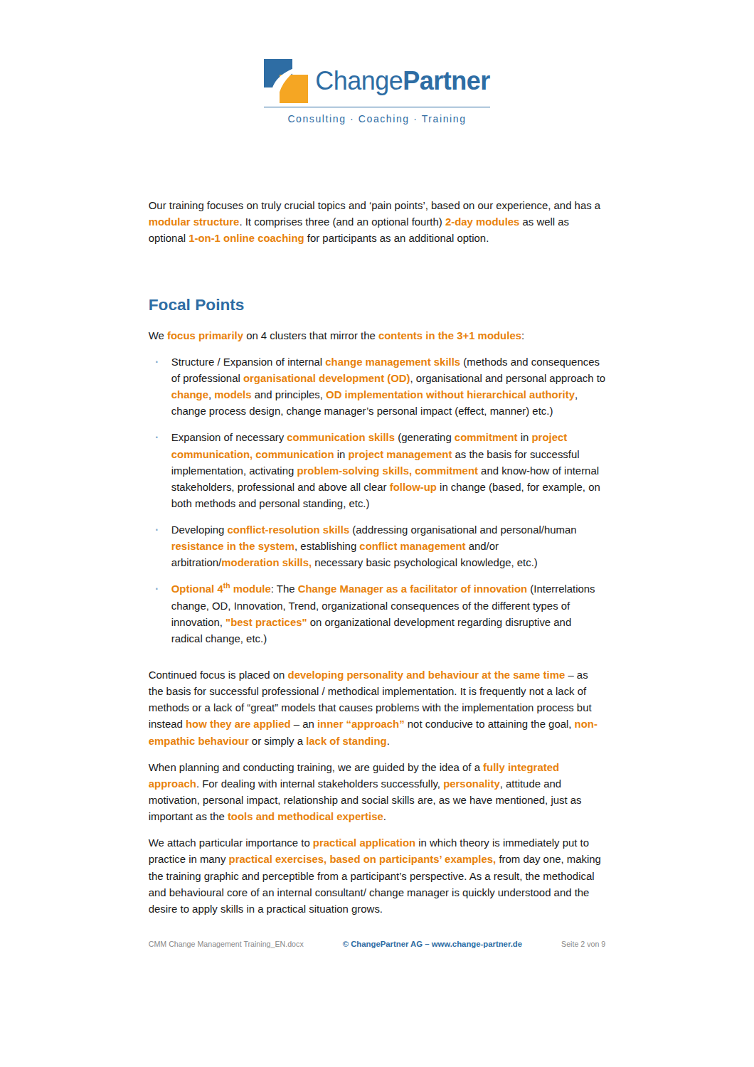Change Partner
Consulting · Coaching · Training
Our training focuses on truly crucial topics and ‘pain points’, based on our experience, and has a modular structure. It comprises three (and an optional fourth) 2-day modules as well as optional 1-on-1 online coaching for participants as an additional option.
Focal Points
We focus primarily on 4 clusters that mirror the contents in the 3+1 modules:
Structure / Expansion of internal change management skills (methods and consequences of professional organisational development (OD), organisational and personal approach to change, models and principles, OD implementation without hierarchical authority, change process design, change manager’s personal impact (effect, manner) etc.)
Expansion of necessary communication skills (generating commitment in project communication, communication in project management as the basis for successful implementation, activating problem-solving skills, commitment and know-how of internal stakeholders, professional and above all clear follow-up in change (based, for example, on both methods and personal standing, etc.)
Developing conflict-resolution skills (addressing organisational and personal/human resistance in the system, establishing conflict management and/or arbitration/moderation skills, necessary basic psychological knowledge, etc.)
Optional 4th module: The Change Manager as a facilitator of innovation (Interrelations change, OD, Innovation, Trend, organizational consequences of the different types of innovation, "best practices" on organizational development regarding disruptive and radical change, etc.)
Continued focus is placed on developing personality and behaviour at the same time – as the basis for successful professional / methodical implementation. It is frequently not a lack of methods or a lack of “great” models that causes problems with the implementation process but instead how they are applied – an inner “approach” not conducive to attaining the goal, non-empathic behaviour or simply a lack of standing.
When planning and conducting training, we are guided by the idea of a fully integrated approach. For dealing with internal stakeholders successfully, personality, attitude and motivation, personal impact, relationship and social skills are, as we have mentioned, just as important as the tools and methodical expertise.
We attach particular importance to practical application in which theory is immediately put to practice in many practical exercises, based on participants’ examples, from day one, making the training graphic and perceptible from a participant’s perspective. As a result, the methodical and behavioural core of an internal consultant/ change manager is quickly understood and the desire to apply skills in a practical situation grows.
CMM Change Management Training_EN.docx
© ChangePartner AG – www.change-partner.de
Seite 2 von 9